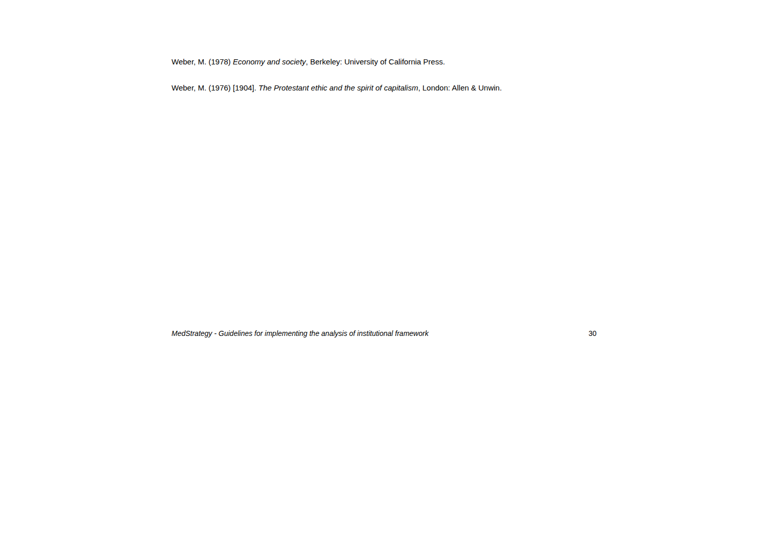Weber, M. (1978) Economy and society, Berkeley: University of California Press.
Weber, M. (1976) [1904]. The Protestant ethic and the spirit of capitalism, London: Allen & Unwin.
MedStrategy - Guidelines for implementing the analysis of institutional framework 30